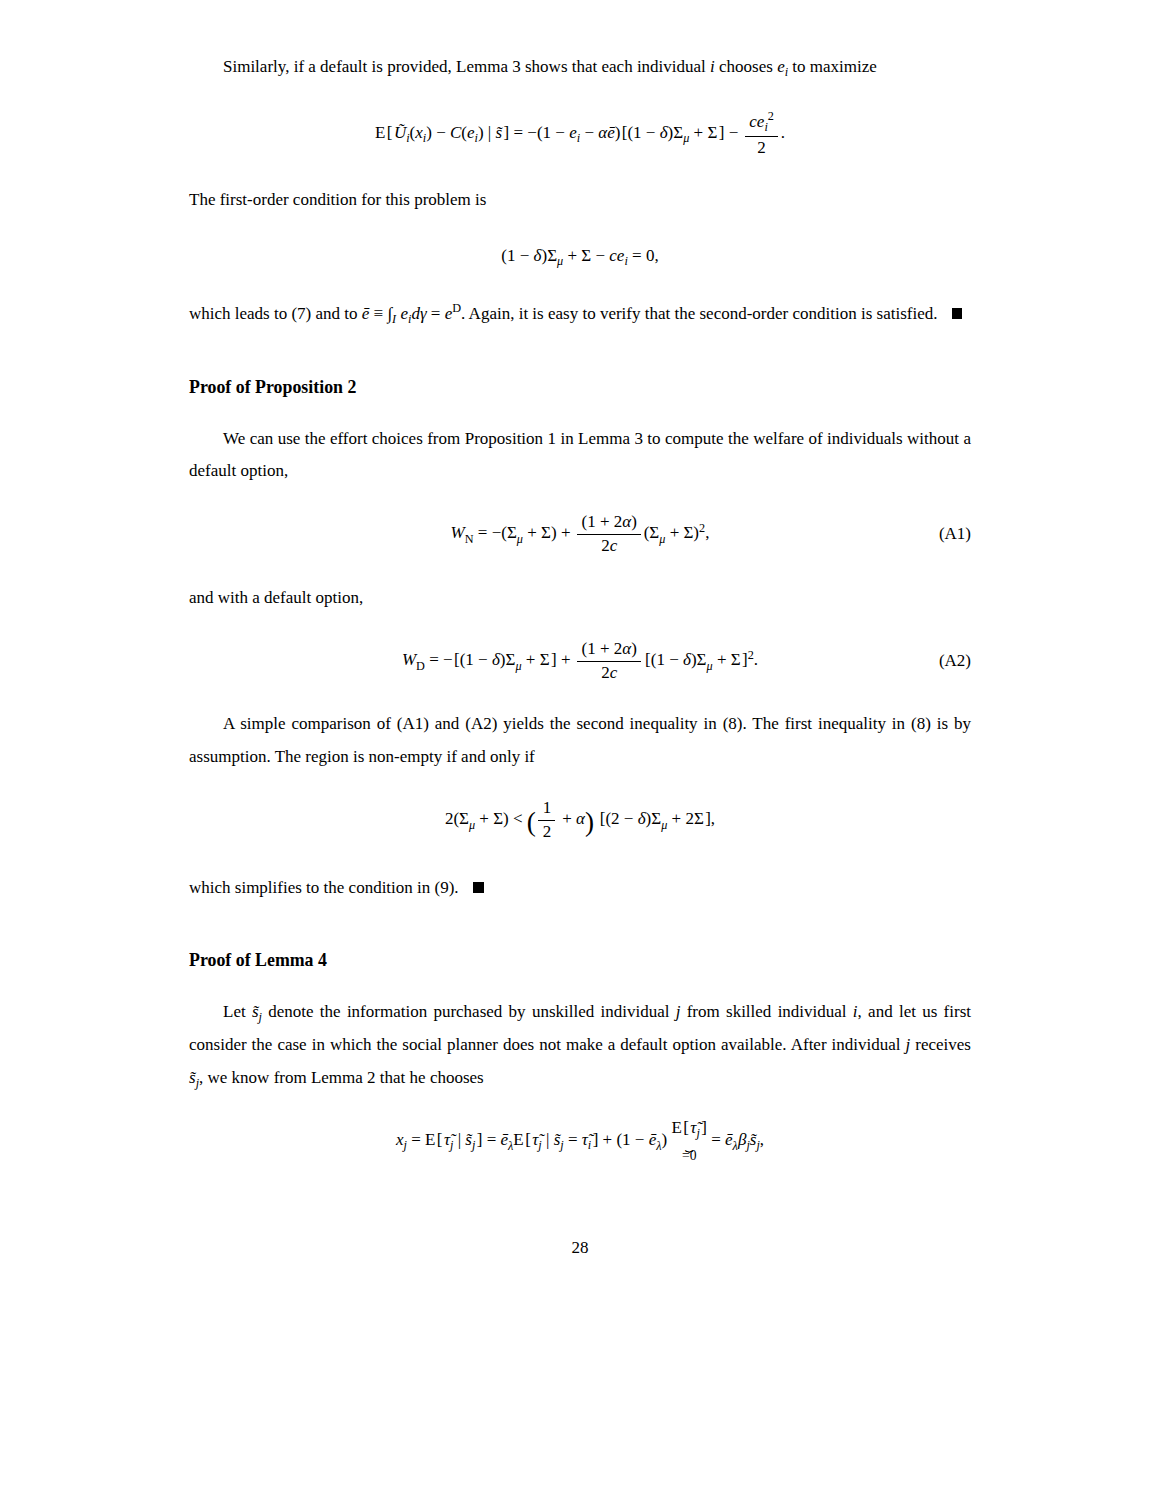Similarly, if a default is provided, Lemma 3 shows that each individual i chooses ei to maximize
E [ Ũi(xi) − C(ei) | s̃ ] = −(1 − ei − αē) [(1 − δ)Σμ + Σ ] − cei22.
The first-order condition for this problem is
(1 − δ)Σμ + Σ − cei = 0,
which leads to (7) and to ē ≡ ∫I ei dγ = eD. Again, it is easy to verify that the second-order condition is satisfied.
Proof of Proposition 2
We can use the effort choices from Proposition 1 in Lemma 3 to compute the welfare of individuals without a default option,
WN = −(Σμ + Σ) + (1 + 2α) 2c(Σμ + Σ)2,
(A1)
and with a default option,
WD = − [(1 − δ)Σμ + Σ ] + (1 + 2α) 2c [(1 − δ)Σμ + Σ ]2.
(A2)
A simple comparison of (A1) and (A2) yields the second inequality in (8). The first inequality in (8) is by assumption. The region is non-empty if and only if
2(Σμ + Σ) < (12 + α)  [(2 − δ)Σμ + 2Σ ],
which simplifies to the condition in (9).
Proof of Lemma 4
Let s̃j denote the information purchased by unskilled individual j from skilled individual i, and let us first consider the case in which the social planner does not make a default option available. After individual j receives s̃j, we know from Lemma 2 that he chooses
xj = E [ τ̃j | s̃j ] = ēλE [ τ̃j | s̃j = τ̃i ] + (1 − ēλ) E [ τ̃j ]⏟=0 = ēλβj s̃j,
28